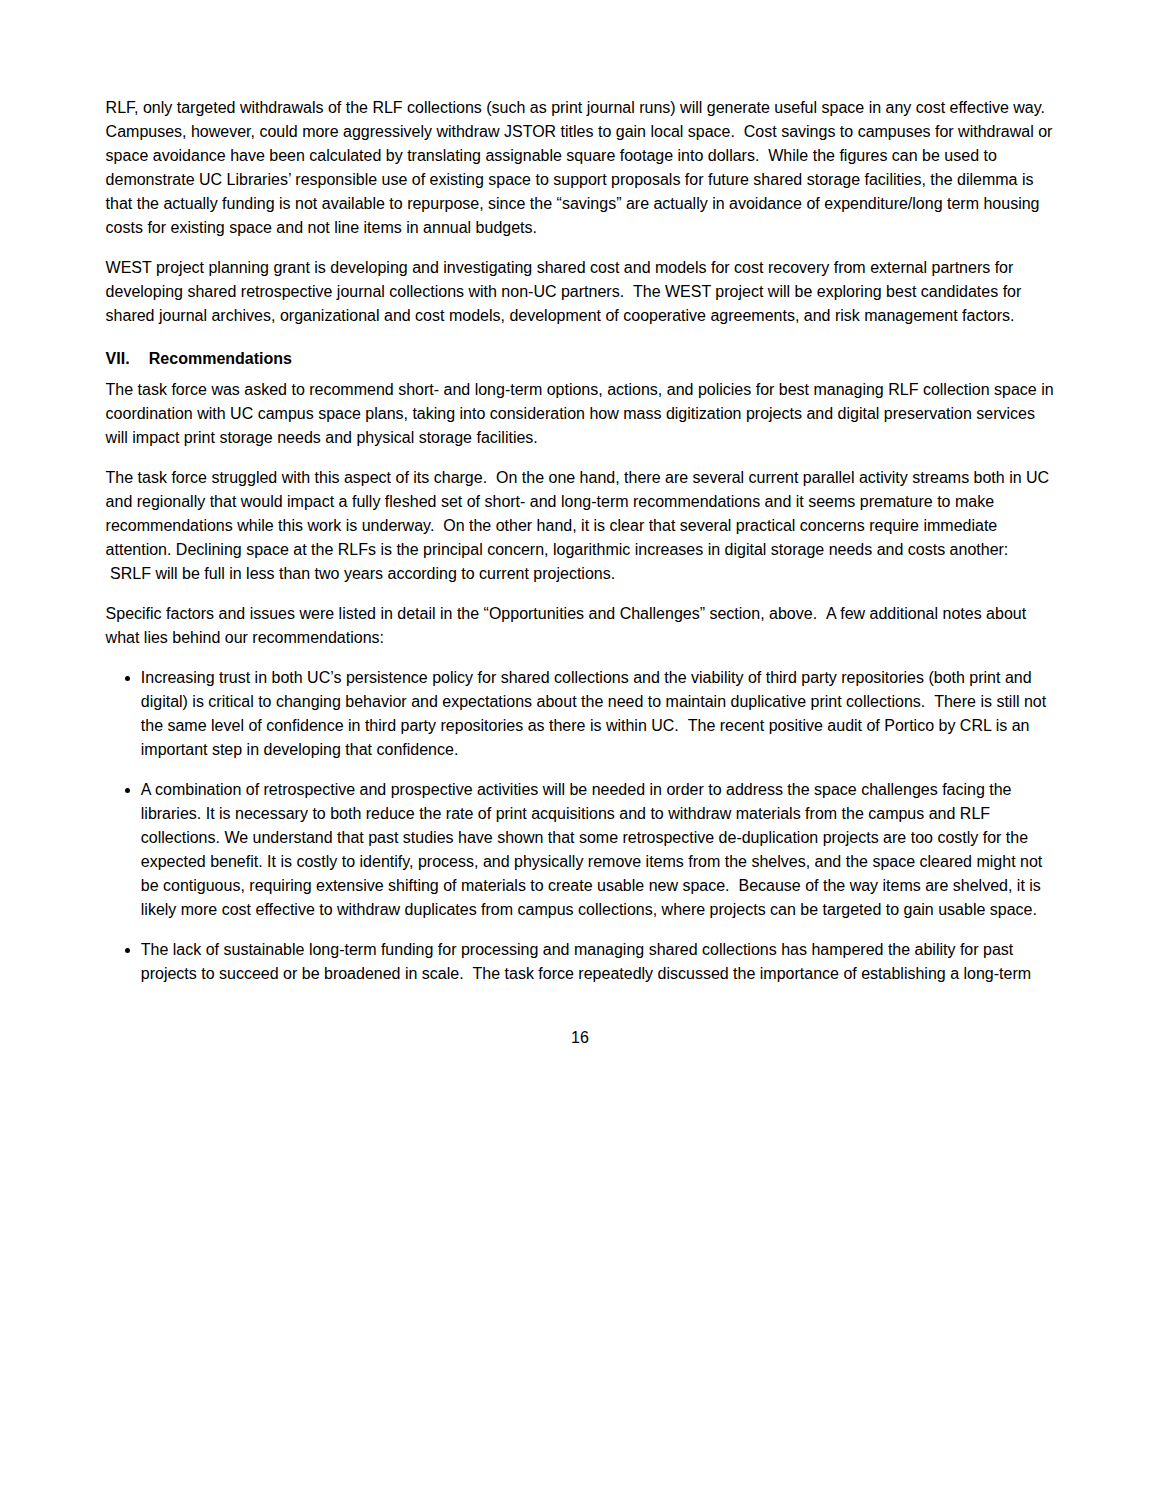RLF, only targeted withdrawals of the RLF collections (such as print journal runs) will generate useful space in any cost effective way. Campuses, however, could more aggressively withdraw JSTOR titles to gain local space. Cost savings to campuses for withdrawal or space avoidance have been calculated by translating assignable square footage into dollars. While the figures can be used to demonstrate UC Libraries’ responsible use of existing space to support proposals for future shared storage facilities, the dilemma is that the actually funding is not available to repurpose, since the “savings” are actually in avoidance of expenditure/long term housing costs for existing space and not line items in annual budgets.
WEST project planning grant is developing and investigating shared cost and models for cost recovery from external partners for developing shared retrospective journal collections with non-UC partners. The WEST project will be exploring best candidates for shared journal archives, organizational and cost models, development of cooperative agreements, and risk management factors.
VII. Recommendations
The task force was asked to recommend short- and long-term options, actions, and policies for best managing RLF collection space in coordination with UC campus space plans, taking into consideration how mass digitization projects and digital preservation services will impact print storage needs and physical storage facilities.
The task force struggled with this aspect of its charge. On the one hand, there are several current parallel activity streams both in UC and regionally that would impact a fully fleshed set of short- and long-term recommendations and it seems premature to make recommendations while this work is underway. On the other hand, it is clear that several practical concerns require immediate attention. Declining space at the RLFs is the principal concern, logarithmic increases in digital storage needs and costs another: SRLF will be full in less than two years according to current projections.
Specific factors and issues were listed in detail in the “Opportunities and Challenges” section, above. A few additional notes about what lies behind our recommendations:
Increasing trust in both UC’s persistence policy for shared collections and the viability of third party repositories (both print and digital) is critical to changing behavior and expectations about the need to maintain duplicative print collections. There is still not the same level of confidence in third party repositories as there is within UC. The recent positive audit of Portico by CRL is an important step in developing that confidence.
A combination of retrospective and prospective activities will be needed in order to address the space challenges facing the libraries. It is necessary to both reduce the rate of print acquisitions and to withdraw materials from the campus and RLF collections. We understand that past studies have shown that some retrospective de-duplication projects are too costly for the expected benefit. It is costly to identify, process, and physically remove items from the shelves, and the space cleared might not be contiguous, requiring extensive shifting of materials to create usable new space. Because of the way items are shelved, it is likely more cost effective to withdraw duplicates from campus collections, where projects can be targeted to gain usable space.
The lack of sustainable long-term funding for processing and managing shared collections has hampered the ability for past projects to succeed or be broadened in scale. The task force repeatedly discussed the importance of establishing a long-term
16